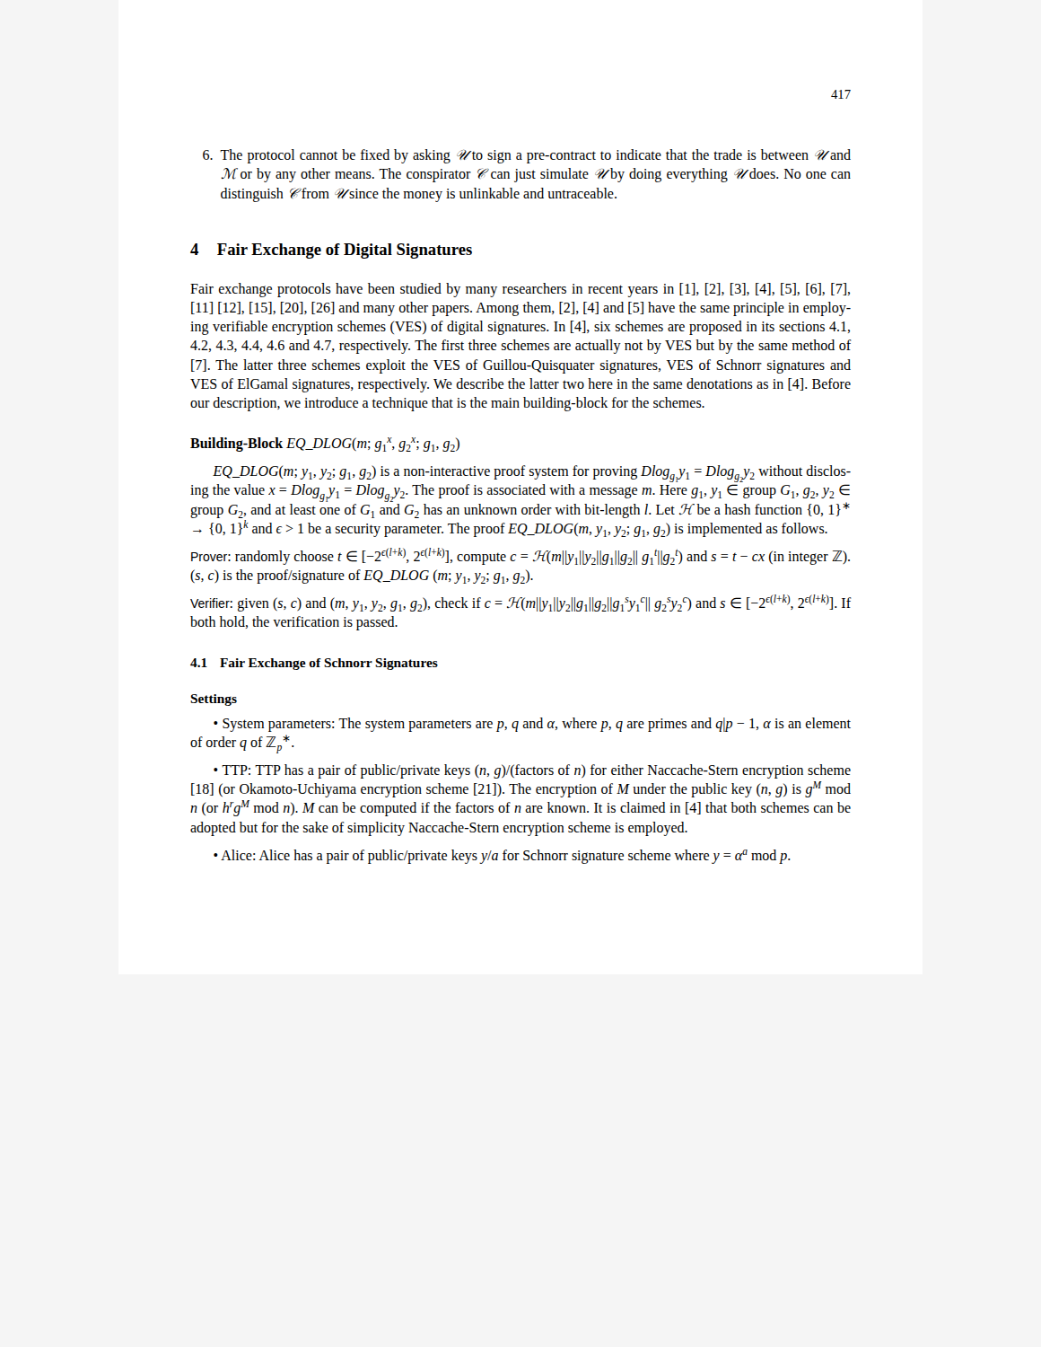417
6. The protocol cannot be fixed by asking 𝒰 to sign a pre-contract to indicate that the trade is between 𝒰 and ℳ or by any other means. The conspirator 𝒞 can just simulate 𝒰 by doing everything 𝒰 does. No one can distinguish 𝒞 from 𝒰 since the money is unlinkable and untraceable.
4 Fair Exchange of Digital Signatures
Fair exchange protocols have been studied by many researchers in recent years in [1], [2], [3], [4], [5], [6], [7], [11] [12], [15], [20], [26] and many other papers. Among them, [2], [4] and [5] have the same principle in employing verifiable encryption schemes (VES) of digital signatures. In [4], six schemes are proposed in its sections 4.1, 4.2, 4.3, 4.4, 4.6 and 4.7, respectively. The first three schemes are actually not by VES but by the same method of [7]. The latter three schemes exploit the VES of Guillou-Quisquater signatures, VES of Schnorr signatures and VES of ElGamal signatures, respectively. We describe the latter two here in the same denotations as in [4]. Before our description, we introduce a technique that is the main building-block for the schemes.
Building-Block EQ_DLOG(m; g1x, g2x; g1, g2)
EQ_DLOG(m; y1, y2; g1, g2) is a non-interactive proof system for proving Dlogg1y1 = Dlogg2y2 without disclosing the value x = Dlogg1y1 = Dlogg2y2. The proof is associated with a message m. Here g1, y1 ∈ group G1, g2, y2 ∈ group G2, and at least one of G1 and G2 has an unknown order with bit-length l. Let ℋ be a hash function {0, 1}∗ → {0, 1}k and ϵ > 1 be a security parameter. The proof EQ_DLOG(m, y1, y2; g1, g2) is implemented as follows.
Prover: randomly choose t ∈ [−2ϵ(l+k), 2ϵ(l+k)], compute c = ℋ(m||y1||y2||g1||g2|| g1t||g2t) and s = t − cx (in integer ℤ). (s, c) is the proof/signature of EQ_DLOG (m; y1, y2; g1, g2).
Verifier: given (s, c) and (m, y1, y2, g1, g2), check if c = ℋ(m||y1||y2||g1||g2||g1sy1c|| g2sy2c) and s ∈ [−2ϵ(l+k), 2ϵ(l+k)]. If both hold, the verification is passed.
4.1 Fair Exchange of Schnorr Signatures
Settings
• System parameters: The system parameters are p, q and α, where p, q are primes and q|p − 1, α is an element of order q of ℤp∗.
• TTP: TTP has a pair of public/private keys (n, g)/(factors of n) for either Naccache-Stern encryption scheme [18] (or Okamoto-Uchiyama encryption scheme [21]). The encryption of M under the public key (n, g) is gM mod n (or hrgM mod n). M can be computed if the factors of n are known. It is claimed in [4] that both schemes can be adopted but for the sake of simplicity Naccache-Stern encryption scheme is employed.
• Alice: Alice has a pair of public/private keys y/a for Schnorr signature scheme where y = αa mod p.